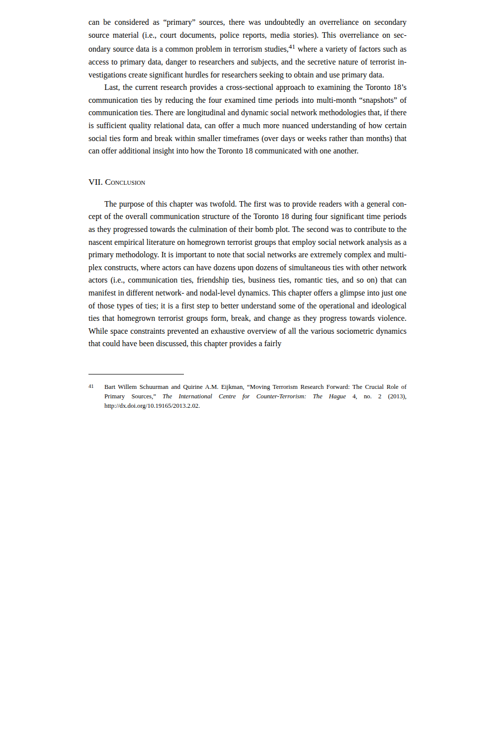can be considered as “primary” sources, there was undoubtedly an overreliance on secondary source material (i.e., court documents, police reports, media stories). This overreliance on secondary source data is a common problem in terrorism studies,41 where a variety of factors such as access to primary data, danger to researchers and subjects, and the secretive nature of terrorist investigations create significant hurdles for researchers seeking to obtain and use primary data.
Last, the current research provides a cross-sectional approach to examining the Toronto 18’s communication ties by reducing the four examined time periods into multi-month “snapshots” of communication ties. There are longitudinal and dynamic social network methodologies that, if there is sufficient quality relational data, can offer a much more nuanced understanding of how certain social ties form and break within smaller timeframes (over days or weeks rather than months) that can offer additional insight into how the Toronto 18 communicated with one another.
VII. Conclusion
The purpose of this chapter was twofold. The first was to provide readers with a general concept of the overall communication structure of the Toronto 18 during four significant time periods as they progressed towards the culmination of their bomb plot. The second was to contribute to the nascent empirical literature on homegrown terrorist groups that employ social network analysis as a primary methodology. It is important to note that social networks are extremely complex and multiplex constructs, where actors can have dozens upon dozens of simultaneous ties with other network actors (i.e., communication ties, friendship ties, business ties, romantic ties, and so on) that can manifest in different network- and nodal-level dynamics. This chapter offers a glimpse into just one of those types of ties; it is a first step to better understand some of the operational and ideological ties that homegrown terrorist groups form, break, and change as they progress towards violence. While space constraints prevented an exhaustive overview of all the various sociometric dynamics that could have been discussed, this chapter provides a fairly
41Bart Willem Schuurman and Quirine A.M. Eijkman, “Moving Terrorism Research Forward: The Crucial Role of Primary Sources,” The International Centre for Counter-Terrorism: The Hague 4, no. 2 (2013), http://dx.doi.org/10.19165/2013.2.02.